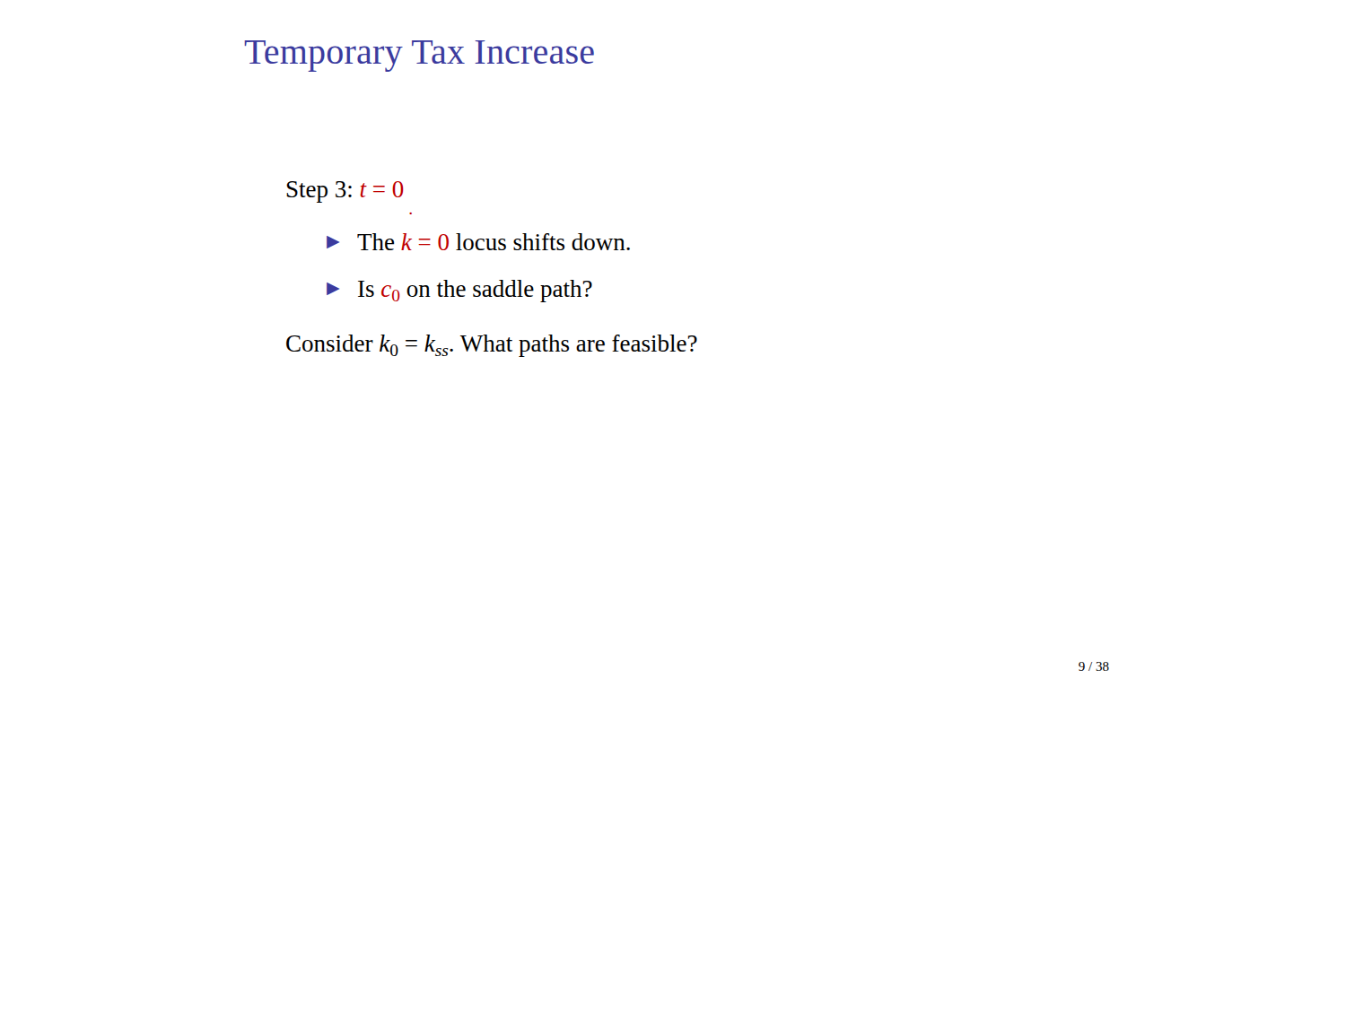Temporary Tax Increase
Step 3: t = 0
The k̇ = 0 locus shifts down.
Is c0 on the saddle path?
Consider k0 = kss. What paths are feasible?
9 / 38